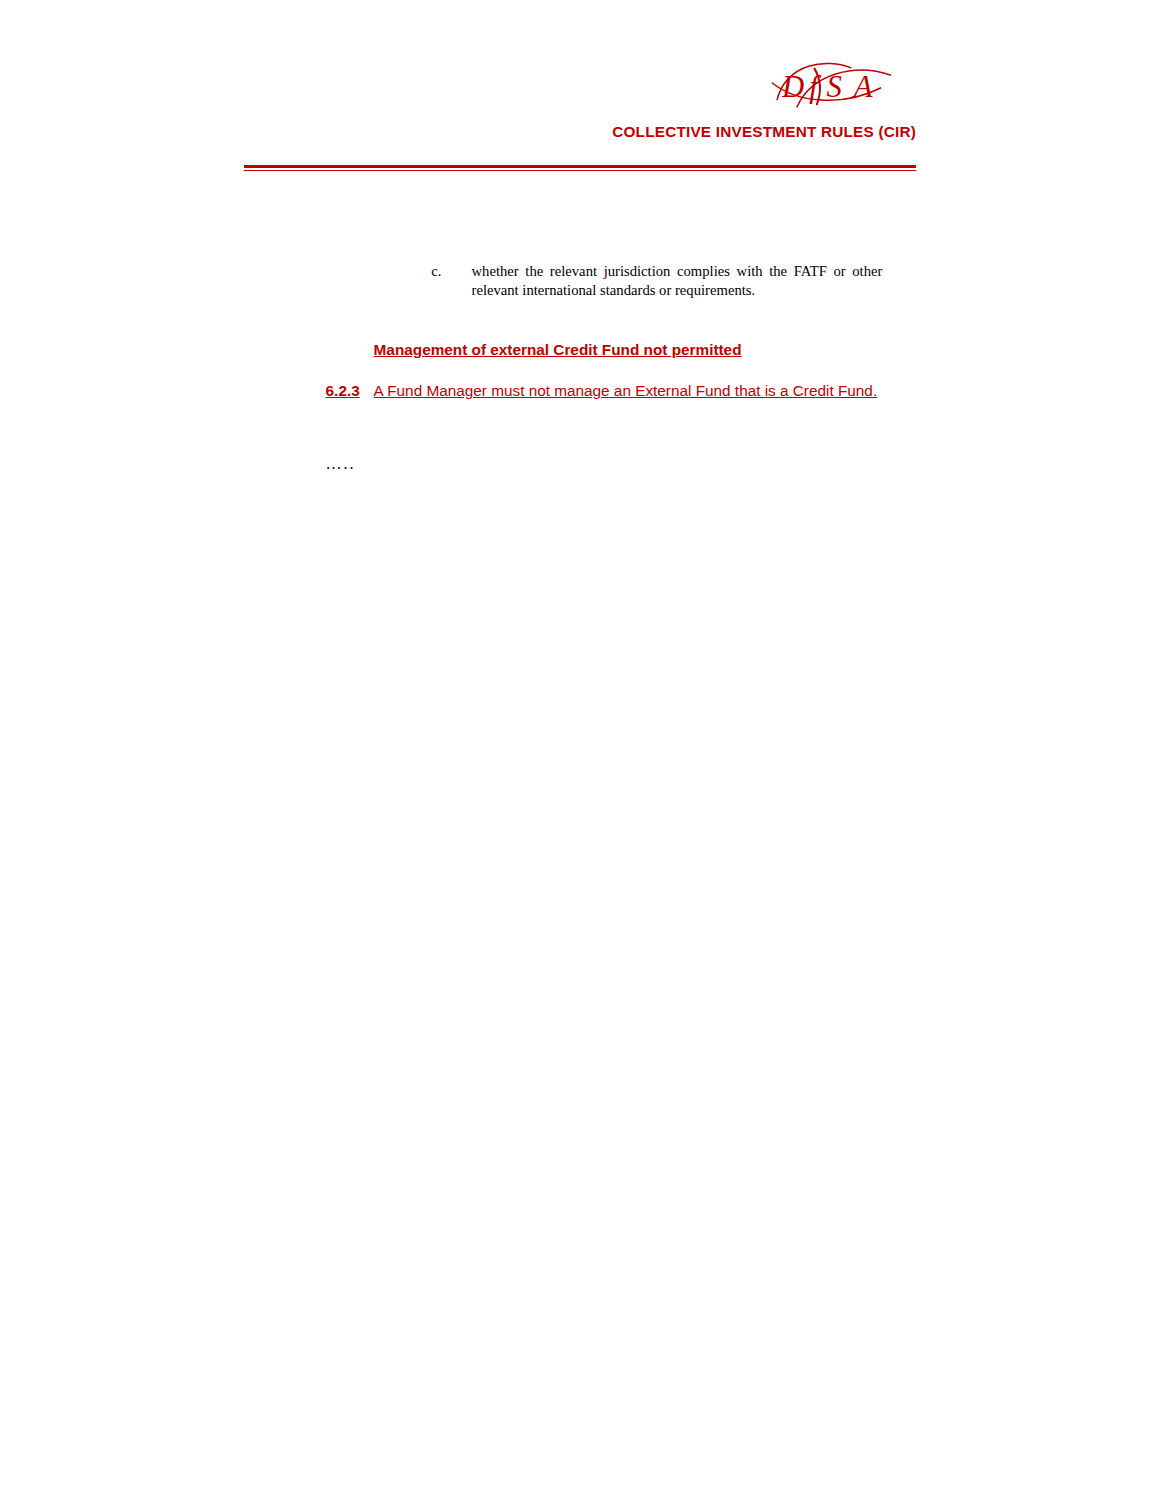D f S A
COLLECTIVE INVESTMENT RULES (CIR)
c.
whether the relevant jurisdiction complies with the FATF or other relevant international standards or requirements.
Management of external Credit Fund not permitted
6.2.3
A Fund Manager must not manage an External Fund that is a Credit Fund.
…..